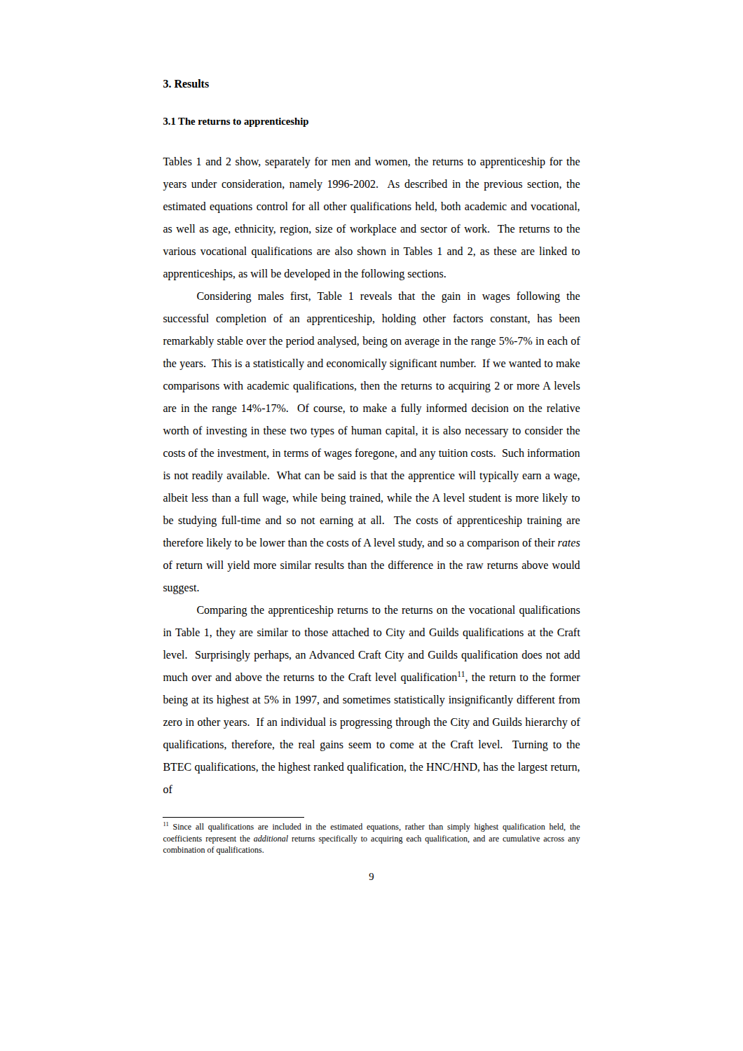3. Results
3.1 The returns to apprenticeship
Tables 1 and 2 show, separately for men and women, the returns to apprenticeship for the years under consideration, namely 1996-2002. As described in the previous section, the estimated equations control for all other qualifications held, both academic and vocational, as well as age, ethnicity, region, size of workplace and sector of work. The returns to the various vocational qualifications are also shown in Tables 1 and 2, as these are linked to apprenticeships, as will be developed in the following sections.
Considering males first, Table 1 reveals that the gain in wages following the successful completion of an apprenticeship, holding other factors constant, has been remarkably stable over the period analysed, being on average in the range 5%-7% in each of the years. This is a statistically and economically significant number. If we wanted to make comparisons with academic qualifications, then the returns to acquiring 2 or more A levels are in the range 14%-17%. Of course, to make a fully informed decision on the relative worth of investing in these two types of human capital, it is also necessary to consider the costs of the investment, in terms of wages foregone, and any tuition costs. Such information is not readily available. What can be said is that the apprentice will typically earn a wage, albeit less than a full wage, while being trained, while the A level student is more likely to be studying full-time and so not earning at all. The costs of apprenticeship training are therefore likely to be lower than the costs of A level study, and so a comparison of their rates of return will yield more similar results than the difference in the raw returns above would suggest.
Comparing the apprenticeship returns to the returns on the vocational qualifications in Table 1, they are similar to those attached to City and Guilds qualifications at the Craft level. Surprisingly perhaps, an Advanced Craft City and Guilds qualification does not add much over and above the returns to the Craft level qualification11, the return to the former being at its highest at 5% in 1997, and sometimes statistically insignificantly different from zero in other years. If an individual is progressing through the City and Guilds hierarchy of qualifications, therefore, the real gains seem to come at the Craft level. Turning to the BTEC qualifications, the highest ranked qualification, the HNC/HND, has the largest return, of
11 Since all qualifications are included in the estimated equations, rather than simply highest qualification held, the coefficients represent the additional returns specifically to acquiring each qualification, and are cumulative across any combination of qualifications.
9